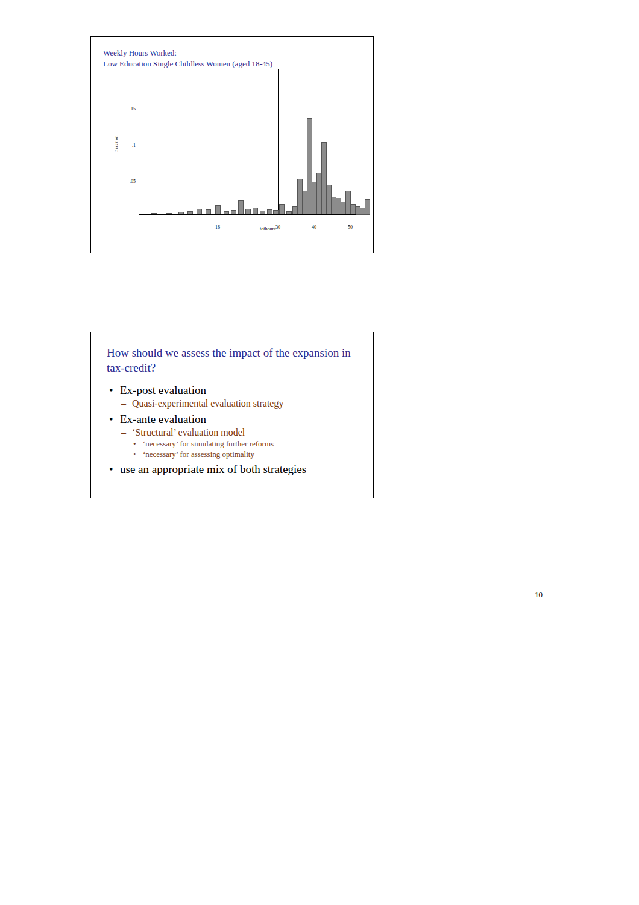Weekly Hours Worked:
Low Education Single Childless Women (aged 18-45)
Fraction
.15 .1 .05
16 30 40 50
tothours
How should we assess the impact of the expansion in tax-credit?
Ex-post evaluation
Quasi-experimental evaluation strategy
Ex-ante evaluation
‘Structural’ evaluation model
‘necessary’ for simulating further reforms
‘necessary’ for assessing optimality
use an appropriate mix of both strategies
10